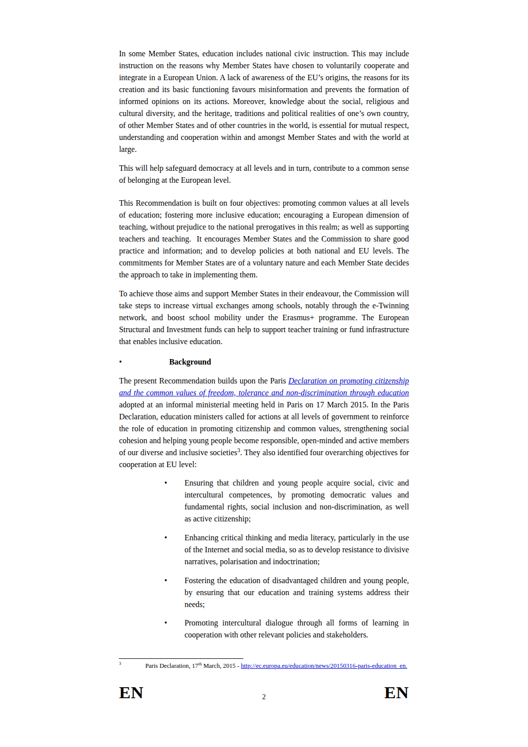In some Member States, education includes national civic instruction. This may include instruction on the reasons why Member States have chosen to voluntarily cooperate and integrate in a European Union. A lack of awareness of the EU’s origins, the reasons for its creation and its basic functioning favours misinformation and prevents the formation of informed opinions on its actions. Moreover, knowledge about the social, religious and cultural diversity, and the heritage, traditions and political realities of one’s own country, of other Member States and of other countries in the world, is essential for mutual respect, understanding and cooperation within and amongst Member States and with the world at large.
This will help safeguard democracy at all levels and in turn, contribute to a common sense of belonging at the European level.
This Recommendation is built on four objectives: promoting common values at all levels of education; fostering more inclusive education; encouraging a European dimension of teaching, without prejudice to the national prerogatives in this realm; as well as supporting teachers and teaching. It encourages Member States and the Commission to share good practice and information; and to develop policies at both national and EU levels. The commitments for Member States are of a voluntary nature and each Member State decides the approach to take in implementing them.
To achieve those aims and support Member States in their endeavour, the Commission will take steps to increase virtual exchanges among schools, notably through the e-Twinning network, and boost school mobility under the Erasmus+ programme. The European Structural and Investment funds can help to support teacher training or fund infrastructure that enables inclusive education.
• Background
The present Recommendation builds upon the Paris Declaration on promoting citizenship and the common values of freedom, tolerance and non-discrimination through education adopted at an informal ministerial meeting held in Paris on 17 March 2015. In the Paris Declaration, education ministers called for actions at all levels of government to reinforce the role of education in promoting citizenship and common values, strengthening social cohesion and helping young people become responsible, open-minded and active members of our diverse and inclusive societies3. They also identified four overarching objectives for cooperation at EU level:
• Ensuring that children and young people acquire social, civic and intercultural competences, by promoting democratic values and fundamental rights, social inclusion and non-discrimination, as well as active citizenship;
• Enhancing critical thinking and media literacy, particularly in the use of the Internet and social media, so as to develop resistance to divisive narratives, polarisation and indoctrination;
• Fostering the education of disadvantaged children and young people, by ensuring that our education and training systems address their needs;
• Promoting intercultural dialogue through all forms of learning in cooperation with other relevant policies and stakeholders.
3 Paris Declaration, 17th March, 2015 - http://ec.europa.eu/education/news/20150316-paris-education_en.
EN 2 EN